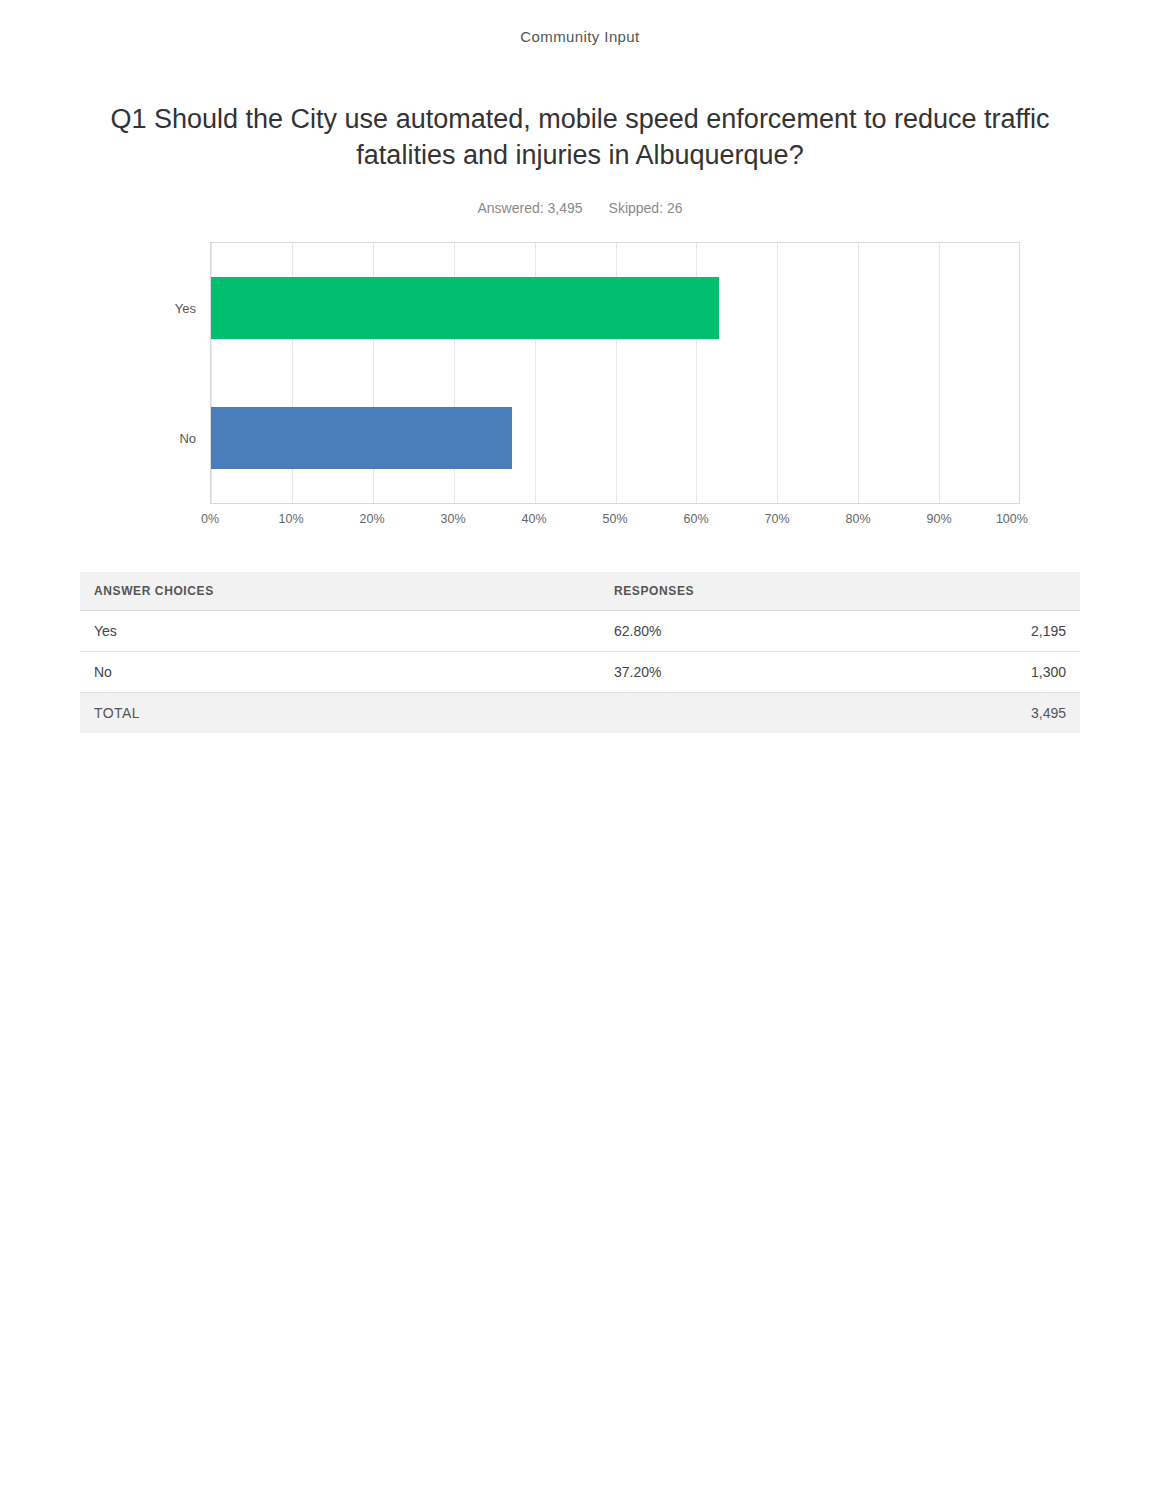Community Input
Q1 Should the City use automated, mobile speed enforcement to reduce traffic fatalities and injuries in Albuquerque?
Answered: 3,495 Skipped: 26
| Yes No | |
0% 10% 20% 30% 40% 50% 60% 70% 80% 90% 100%
| Answer Choices | Responses |
| --- | --- |
| Yes | 62.80% | 2,195 |
| No | 37.20% | 1,300 |
| Total | | 3,495 |